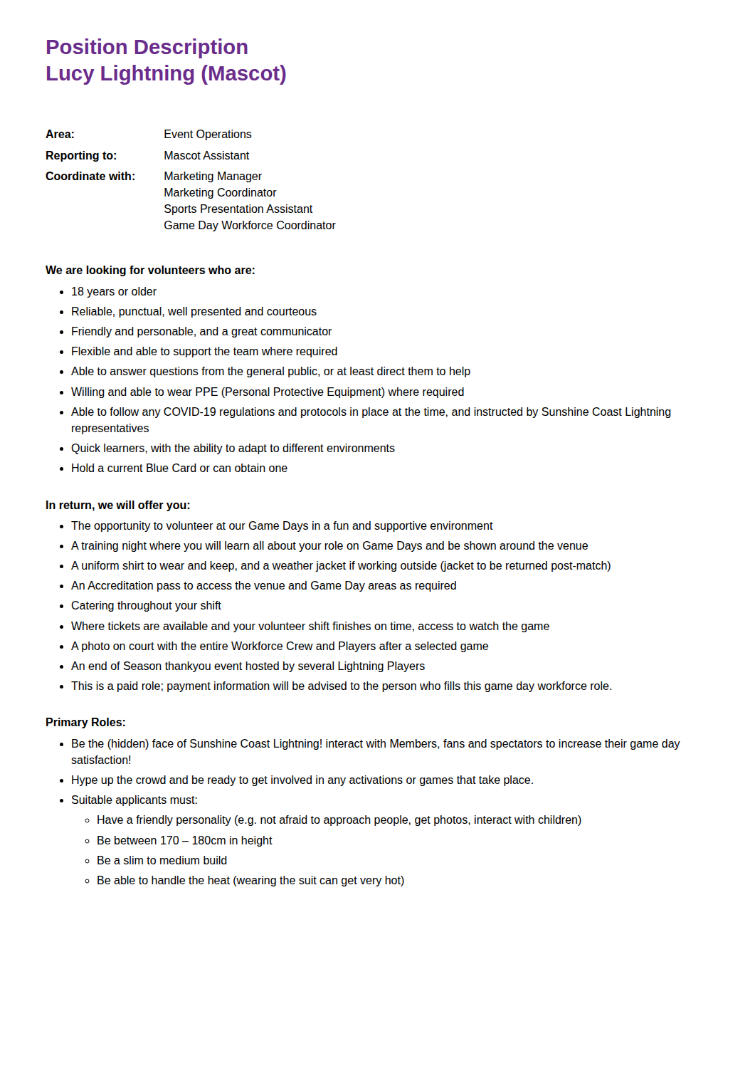Position Description
Lucy Lightning (Mascot)
| Area: | Event Operations |
| Reporting to: | Mascot Assistant |
| Coordinate with: | Marketing Manager Marketing Coordinator Sports Presentation Assistant Game Day Workforce Coordinator |
We are looking for volunteers who are:
18 years or older
Reliable, punctual, well presented and courteous
Friendly and personable, and a great communicator
Flexible and able to support the team where required
Able to answer questions from the general public, or at least direct them to help
Willing and able to wear PPE (Personal Protective Equipment) where required
Able to follow any COVID-19 regulations and protocols in place at the time, and instructed by Sunshine Coast Lightning representatives
Quick learners, with the ability to adapt to different environments
Hold a current Blue Card or can obtain one
In return, we will offer you:
The opportunity to volunteer at our Game Days in a fun and supportive environment
A training night where you will learn all about your role on Game Days and be shown around the venue
A uniform shirt to wear and keep, and a weather jacket if working outside (jacket to be returned post-match)
An Accreditation pass to access the venue and Game Day areas as required
Catering throughout your shift
Where tickets are available and your volunteer shift finishes on time, access to watch the game
A photo on court with the entire Workforce Crew and Players after a selected game
An end of Season thankyou event hosted by several Lightning Players
This is a paid role; payment information will be advised to the person who fills this game day workforce role.
Primary Roles:
Be the (hidden) face of Sunshine Coast Lightning! interact with Members, fans and spectators to increase their game day satisfaction!
Hype up the crowd and be ready to get involved in any activations or games that take place.
Suitable applicants must:
Have a friendly personality (e.g. not afraid to approach people, get photos, interact with children)
Be between 170 – 180cm in height
Be a slim to medium build
Be able to handle the heat (wearing the suit can get very hot)